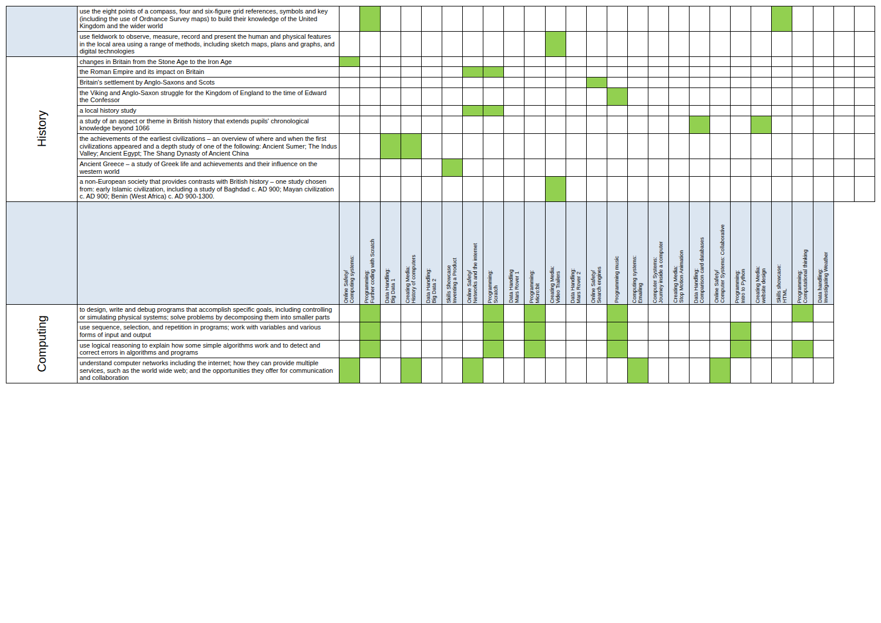| | use the eight points of a compass, four and six-figure grid references, symbols and key (including the use of Ordnance Survey maps) to build their knowledge of the United Kingdom and the wider world | | | | | | | | | | | | | | | | | | | | | | | | | | |
| use fieldwork to observe, measure, record and present the human and physical features in the local area using a range of methods, including sketch maps, plans and graphs, and digital technologies | | | | | | | | | | | | | | | | | | | | | | | | | | |
| History | changes in Britain from the Stone Age to the Iron Age | | | | | | | | | | | | | | | | | | | | | | | | | | |
| the Roman Empire and its impact on Britain | | | | | | | | | | | | | | | | | | | | | | | | | | |
| Britain's settlement by Anglo-Saxons and Scots | | | | | | | | | | | | | | | | | | | | | | | | | | |
| the Viking and Anglo-Saxon struggle for the Kingdom of England to the time of Edward the Confessor | | | | | | | | | | | | | | | | | | | | | | | | | | |
| a local history study | | | | | | | | | | | | | | | | | | | | | | | | | | |
| a study of an aspect or theme in British history that extends pupils' chronological knowledge beyond 1066 | | | | | | | | | | | | | | | | | | | | | | | | | | |
| the achievements of the earliest civilizations – an overview of where and when the first civilizations appeared and a depth study of one of the following: Ancient Sumer; The Indus Valley; Ancient Egypt; The Shang Dynasty of Ancient China | | | | | | | | | | | | | | | | | | | | | | | | | | |
| Ancient Greece – a study of Greek life and achievements and their influence on the western world | | | | | | | | | | | | | | | | | | | | | | | | | | |
| a non-European society that provides contrasts with British history – one study chosen from: early Islamic civilization, including a study of Baghdad c. AD 900; Mayan civilization c. AD 900; Benin (West Africa) c. AD 900-1300. | | | | | | | | | | | | | | | | | | | | | | | | | | |
| | | Online Safety/ Computing systems: | Programming: Further coding with Scratch | Data Handling: Big Data 1 | Creating Media: History of computers | Data Handling: Big Data 2 | Skills Showcase Inventing a Product | Online Safety/ Networks and the internet | Programming: Scratch | Data Handling Mars Rover 1 | Programming: Micro:bit | Creating Media: Video Trailers | Data Handling: Mars Rover 2 | Online Safety/ Search engines | Programming music | Computing systems: Emailing | Computer Systems: Journey inside a computer | Creating Media: Stop Motion Animation | Data Handling: Comparison card databases | Online Safety/ Computer Systems: Collaborative | Programming: Intro to Python | Creating Media: website design | Skills showcase: HTML | Programming: Computational thinking | Data handling: Investigating Weather |
| Computing | to design, write and debug programs that accomplish specific goals, including controlling or simulating physical systems; solve problems by decomposing them into smaller parts | | | | | | | | | | | | | | | | | | | | | | | | |
| use sequence, selection, and repetition in programs; work with variables and various forms of input and output | | | | | | | | | | | | | | | | | | | | | | | | |
| use logical reasoning to explain how some simple algorithms work and to detect and correct errors in algorithms and programs | | | | | | | | | | | | | | | | | | | | | | | | |
| understand computer networks including the internet; how they can provide multiple services, such as the world wide web; and the opportunities they offer for communication and collaboration | | | | | | | | | | | | | | | | | | | | | | | | |